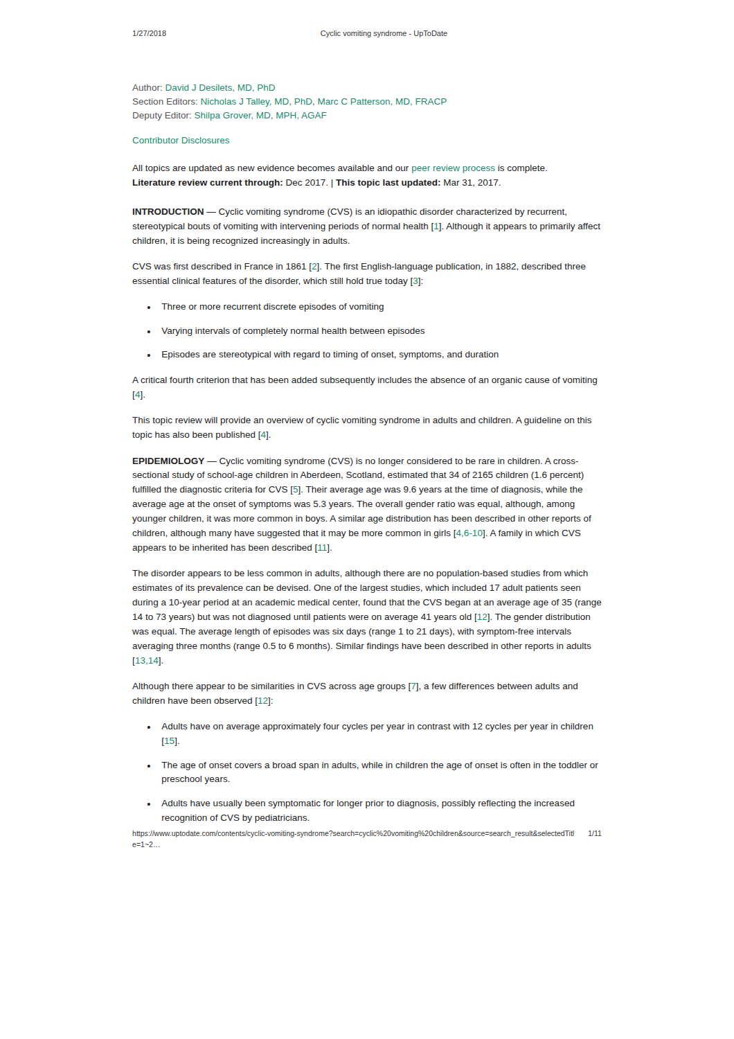1/27/2018 Cyclic vomiting syndrome - UpToDate
Author: David J Desilets, MD, PhD
Section Editors: Nicholas J Talley, MD, PhD, Marc C Patterson, MD, FRACP
Deputy Editor: Shilpa Grover, MD, MPH, AGAF
Contributor Disclosures
All topics are updated as new evidence becomes available and our peer review process is complete.
Literature review current through: Dec 2017. | This topic last updated: Mar 31, 2017.
INTRODUCTION — Cyclic vomiting syndrome (CVS) is an idiopathic disorder characterized by recurrent, stereotypical bouts of vomiting with intervening periods of normal health [1]. Although it appears to primarily affect children, it is being recognized increasingly in adults.
CVS was first described in France in 1861 [2]. The first English-language publication, in 1882, described three essential clinical features of the disorder, which still hold true today [3]:
Three or more recurrent discrete episodes of vomiting
Varying intervals of completely normal health between episodes
Episodes are stereotypical with regard to timing of onset, symptoms, and duration
A critical fourth criterion that has been added subsequently includes the absence of an organic cause of vomiting [4].
This topic review will provide an overview of cyclic vomiting syndrome in adults and children. A guideline on this topic has also been published [4].
EPIDEMIOLOGY — Cyclic vomiting syndrome (CVS) is no longer considered to be rare in children. A cross-sectional study of school-age children in Aberdeen, Scotland, estimated that 34 of 2165 children (1.6 percent) fulfilled the diagnostic criteria for CVS [5]. Their average age was 9.6 years at the time of diagnosis, while the average age at the onset of symptoms was 5.3 years. The overall gender ratio was equal, although, among younger children, it was more common in boys. A similar age distribution has been described in other reports of children, although many have suggested that it may be more common in girls [4,6-10]. A family in which CVS appears to be inherited has been described [11].
The disorder appears to be less common in adults, although there are no population-based studies from which estimates of its prevalence can be devised. One of the largest studies, which included 17 adult patients seen during a 10-year period at an academic medical center, found that the CVS began at an average age of 35 (range 14 to 73 years) but was not diagnosed until patients were on average 41 years old [12]. The gender distribution was equal. The average length of episodes was six days (range 1 to 21 days), with symptom-free intervals averaging three months (range 0.5 to 6 months). Similar findings have been described in other reports in adults [13,14].
Although there appear to be similarities in CVS across age groups [7], a few differences between adults and children have been observed [12]:
Adults have on average approximately four cycles per year in contrast with 12 cycles per year in children [15].
The age of onset covers a broad span in adults, while in children the age of onset is often in the toddler or preschool years.
Adults have usually been symptomatic for longer prior to diagnosis, possibly reflecting the increased recognition of CVS by pediatricians.
https://www.uptodate.com/contents/cyclic-vomiting-syndrome?search=cyclic%20vomiting%20children&source=search_result&selectedTitle=1~2… 1/11